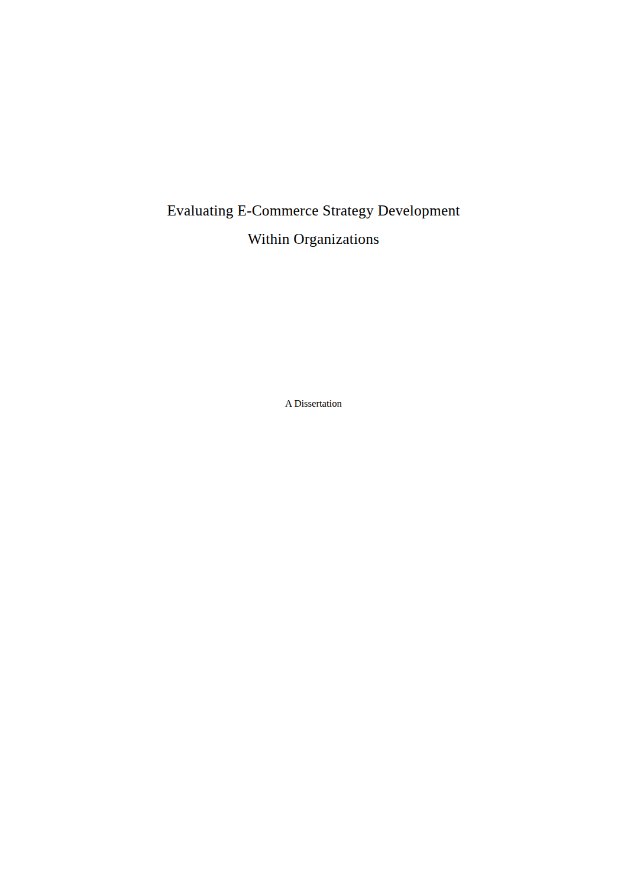Evaluating E-Commerce Strategy Development
Within Organizations
A Dissertation